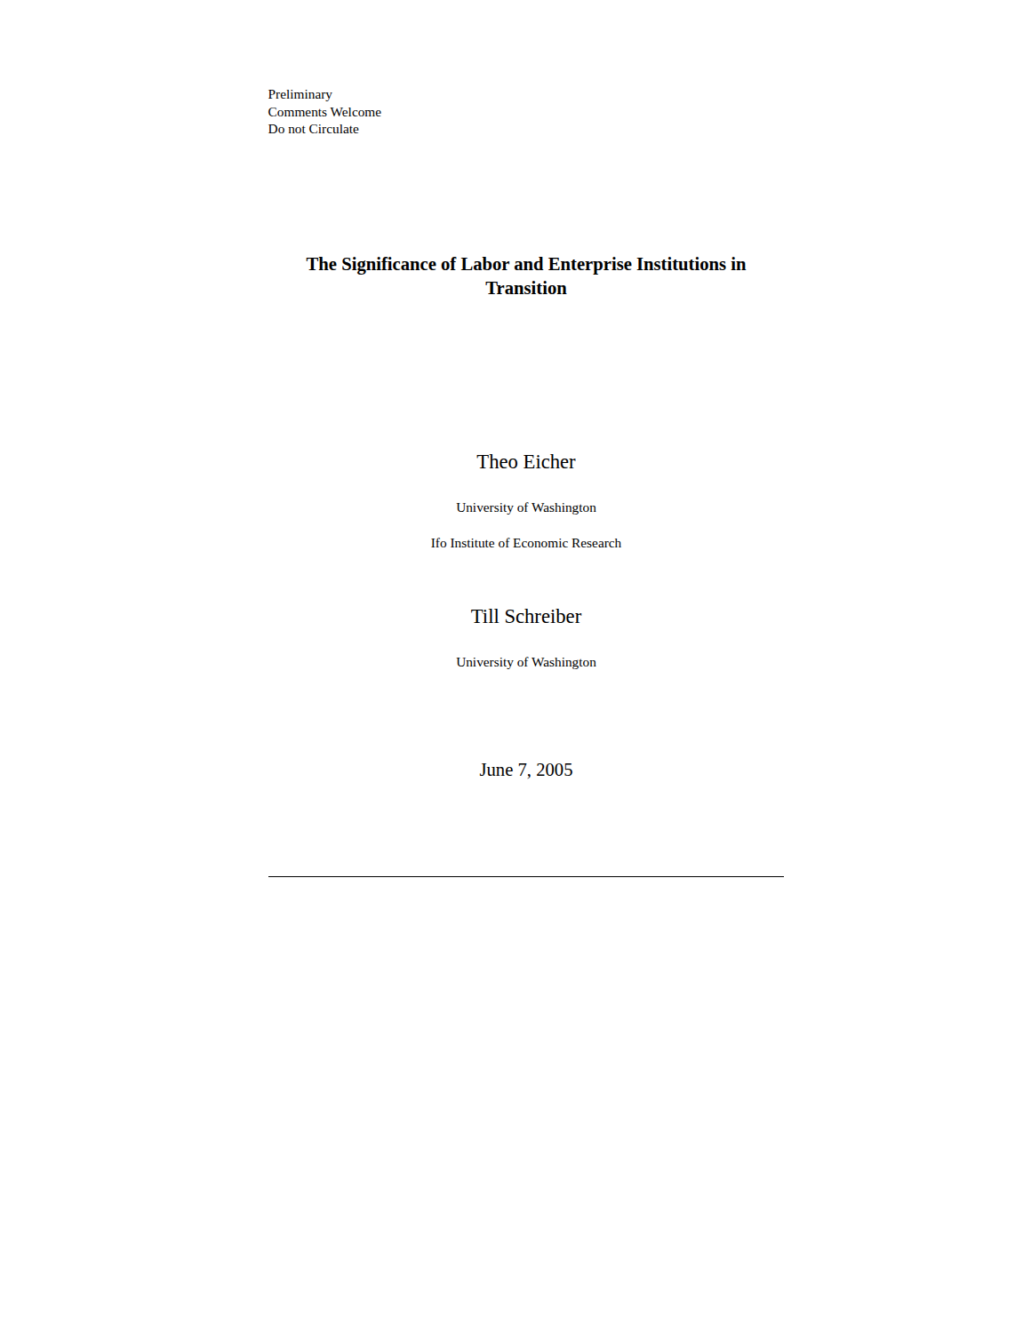Preliminary
Comments Welcome
Do not Circulate
The Significance of Labor and Enterprise Institutions in Transition
Theo Eicher
University of Washington
Ifo Institute of Economic Research
Till Schreiber
University of Washington
June 7, 2005